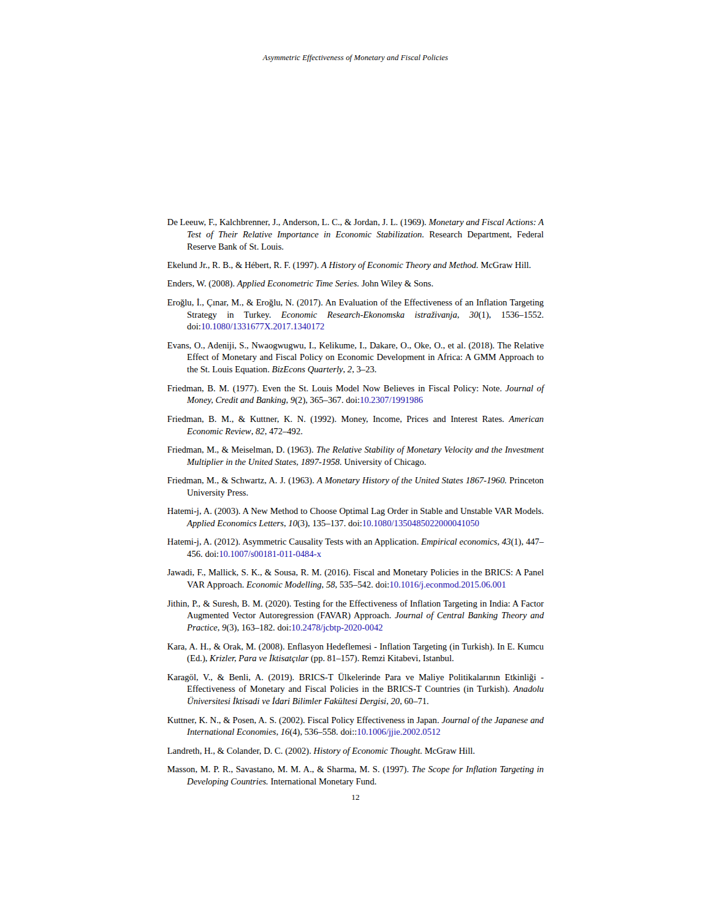Asymmetric Effectiveness of Monetary and Fiscal Policies
De Leeuw, F., Kalchbrenner, J., Anderson, L. C., & Jordan, J. L. (1969). Monetary and Fiscal Actions: A Test of Their Relative Importance in Economic Stabilization. Research Department, Federal Reserve Bank of St. Louis.
Ekelund Jr., R. B., & Hébert, R. F. (1997). A History of Economic Theory and Method. McGraw Hill.
Enders, W. (2008). Applied Econometric Time Series. John Wiley & Sons.
Eroğlu, İ., Çınar, M., & Eroğlu, N. (2017). An Evaluation of the Effectiveness of an Inflation Targeting Strategy in Turkey. Economic Research-Ekonomska istraživanja, 30(1), 1536–1552. doi:10.1080/1331677X.2017.1340172
Evans, O., Adeniji, S., Nwaogwugwu, I., Kelikume, I., Dakare, O., Oke, O., et al. (2018). The Relative Effect of Monetary and Fiscal Policy on Economic Development in Africa: A GMM Approach to the St. Louis Equation. BizEcons Quarterly, 2, 3–23.
Friedman, B. M. (1977). Even the St. Louis Model Now Believes in Fiscal Policy: Note. Journal of Money, Credit and Banking, 9(2), 365–367. doi:10.2307/1991986
Friedman, B. M., & Kuttner, K. N. (1992). Money, Income, Prices and Interest Rates. American Economic Review, 82, 472–492.
Friedman, M., & Meiselman, D. (1963). The Relative Stability of Monetary Velocity and the Investment Multiplier in the United States, 1897-1958. University of Chicago.
Friedman, M., & Schwartz, A. J. (1963). A Monetary History of the United States 1867-1960. Princeton University Press.
Hatemi-j, A. (2003). A New Method to Choose Optimal Lag Order in Stable and Unstable VAR Models. Applied Economics Letters, 10(3), 135–137. doi:10.1080/1350485022000041050
Hatemi-j, A. (2012). Asymmetric Causality Tests with an Application. Empirical economics, 43(1), 447–456. doi:10.1007/s00181-011-0484-x
Jawadi, F., Mallick, S. K., & Sousa, R. M. (2016). Fiscal and Monetary Policies in the BRICS: A Panel VAR Approach. Economic Modelling, 58, 535–542. doi:10.1016/j.econmod.2015.06.001
Jithin, P., & Suresh, B. M. (2020). Testing for the Effectiveness of Inflation Targeting in India: A Factor Augmented Vector Autoregression (FAVAR) Approach. Journal of Central Banking Theory and Practice, 9(3), 163–182. doi:10.2478/jcbtp-2020-0042
Kara, A. H., & Orak, M. (2008). Enflasyon Hedeflemesi - Inflation Targeting (in Turkish). In E. Kumcu (Ed.), Krizler, Para ve İktisatçılar (pp. 81–157). Remzi Kitabevi, Istanbul.
Karagöl, V., & Benli, A. (2019). BRICS-T Ülkelerinde Para ve Maliye Politikalarının Etkinliği - Effectiveness of Monetary and Fiscal Policies in the BRICS-T Countries (in Turkish). Anadolu Üniversitesi İktisadi ve İdari Bilimler Fakültesi Dergisi, 20, 60–71.
Kuttner, K. N., & Posen, A. S. (2002). Fiscal Policy Effectiveness in Japan. Journal of the Japanese and International Economies, 16(4), 536–558. doi::10.1006/jjie.2002.0512
Landreth, H., & Colander, D. C. (2002). History of Economic Thought. McGraw Hill.
Masson, M. P. R., Savastano, M. M. A., & Sharma, M. S. (1997). The Scope for Inflation Targeting in Developing Countries. International Monetary Fund.
12